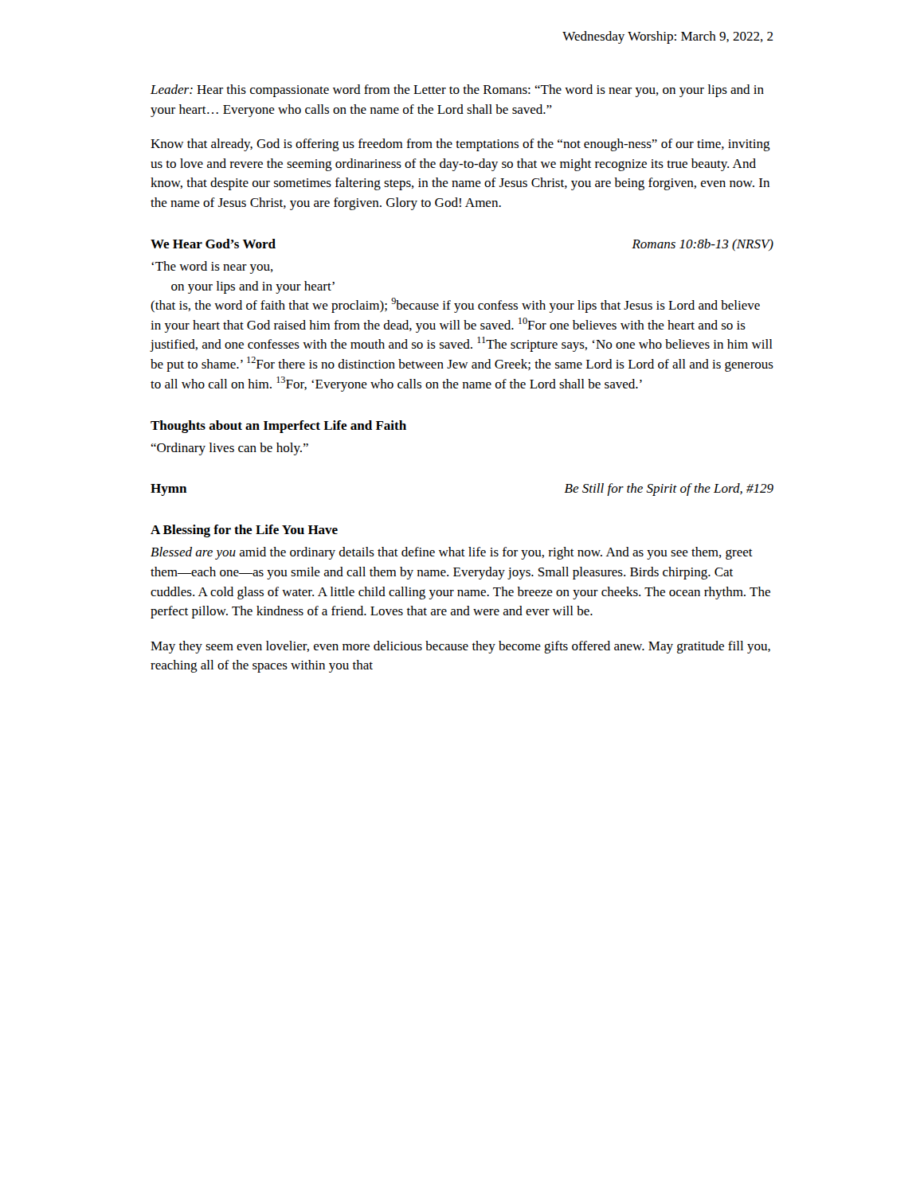Wednesday Worship: March 9, 2022, 2
Leader: Hear this compassionate word from the Letter to the Romans: “The word is near you, on your lips and in your heart… Everyone who calls on the name of the Lord shall be saved.”
Know that already, God is offering us freedom from the temptations of the “not enough-ness” of our time, inviting us to love and revere the seeming ordinariness of the day-to-day so that we might recognize its true beauty. And know, that despite our sometimes faltering steps, in the name of Jesus Christ, you are being forgiven, even now. In the name of Jesus Christ, you are forgiven. Glory to God! Amen.
We Hear God’s Word
Romans 10:8b-13 (NRSV)
‘The word is near you, on your lips and in your heart’ (that is, the word of faith that we proclaim); 9because if you confess with your lips that Jesus is Lord and believe in your heart that God raised him from the dead, you will be saved. 10For one believes with the heart and so is justified, and one confesses with the mouth and so is saved. 11The scripture says, ‘No one who believes in him will be put to shame.’ 12For there is no distinction between Jew and Greek; the same Lord is Lord of all and is generous to all who call on him. 13For, ‘Everyone who calls on the name of the Lord shall be saved.’
Thoughts about an Imperfect Life and Faith
“Ordinary lives can be holy.”
Hymn
Be Still for the Spirit of the Lord, #129
A Blessing for the Life You Have
Blessed are you amid the ordinary details that define what life is for you, right now. And as you see them, greet them—each one—as you smile and call them by name. Everyday joys. Small pleasures. Birds chirping. Cat cuddles. A cold glass of water. A little child calling your name. The breeze on your cheeks. The ocean rhythm. The perfect pillow. The kindness of a friend. Loves that are and were and ever will be.
May they seem even lovelier, even more delicious because they become gifts offered anew. May gratitude fill you, reaching all of the spaces within you that